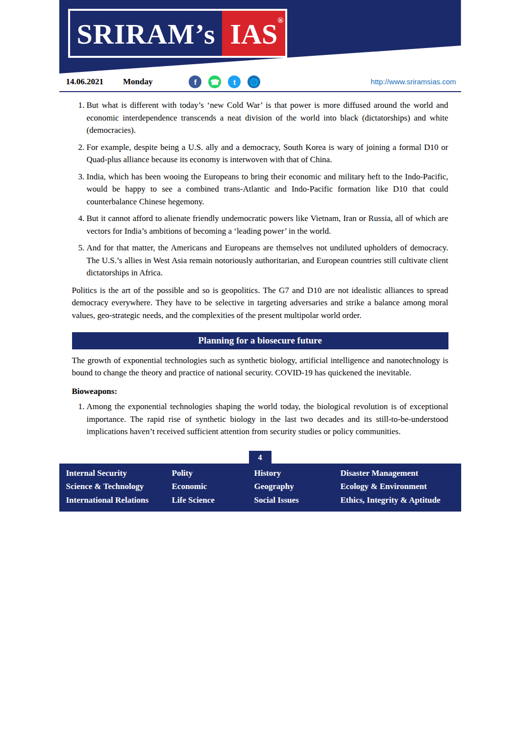SRIRAM’s
IAS®
14.06.2021 Monday f ☎ t 🌐 http://www.sriramsias.com
But what is different with today’s ‘new Cold War’ is that power is more diffused around the world and economic interdependence transcends a neat division of the world into black (dictatorships) and white (democracies).
For example, despite being a U.S. ally and a democracy, South Korea is wary of joining a formal D10 or Quad-plus alliance because its economy is interwoven with that of China.
India, which has been wooing the Europeans to bring their economic and military heft to the Indo-Pacific, would be happy to see a combined trans-Atlantic and Indo-Pacific formation like D10 that could counterbalance Chinese hegemony.
But it cannot afford to alienate friendly undemocratic powers like Vietnam, Iran or Russia, all of which are vectors for India’s ambitions of becoming a ‘leading power’ in the world.
And for that matter, the Americans and Europeans are themselves not undiluted upholders of democracy. The U.S.’s allies in West Asia remain notoriously authoritarian, and European countries still cultivate client dictatorships in Africa.
Politics is the art of the possible and so is geopolitics. The G7 and D10 are not idealistic alliances to spread democracy everywhere. They have to be selective in targeting adversaries and strike a balance among moral values, geo-strategic needs, and the complexities of the present multipolar world order.
Planning for a biosecure future
The growth of exponential technologies such as synthetic biology, artificial intelligence and nanotechnology is bound to change the theory and practice of national security. COVID-19 has quickened the inevitable.
Bioweapons:
Among the exponential technologies shaping the world today, the biological revolution is of exceptional importance. The rapid rise of synthetic biology in the last two decades and its still-to-be-understood implications haven’t received sufficient attention from security studies or policy communities.
4
| Internal Security | Polity | History | Disaster Management |
| Science & Technology | Economic | Geography | Ecology & Environment |
| International Relations | Life Science | Social Issues | Ethics, Integrity & Aptitude |